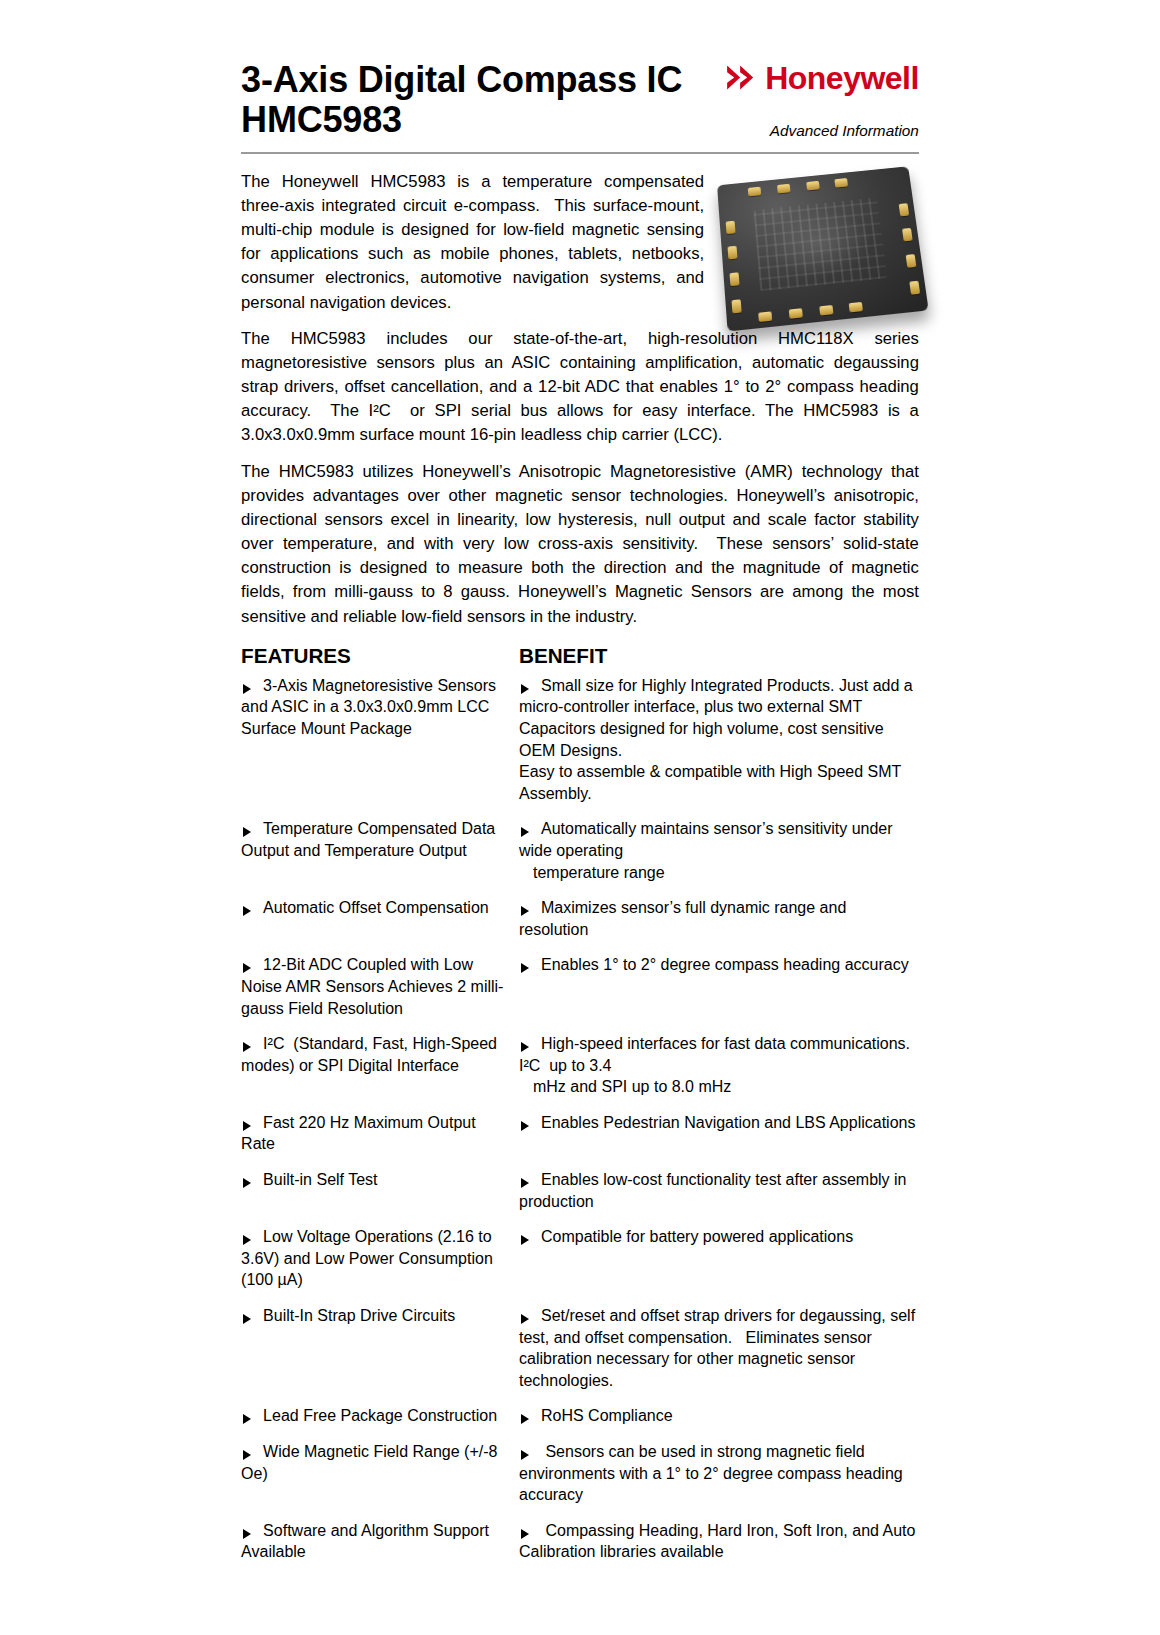3-Axis Digital Compass IC
HMC5983
Honeywell
Advanced Information
The Honeywell HMC5983 is a temperature compensated three-axis integrated circuit e-compass. This surface-mount, multi-chip module is designed for low-field magnetic sensing for applications such as mobile phones, tablets, netbooks, consumer electronics, automotive navigation systems, and personal navigation devices.
The HMC5983 includes our state-of-the-art, high-resolution HMC118X series magnetoresistive sensors plus an ASIC containing amplification, automatic degaussing strap drivers, offset cancellation, and a 12-bit ADC that enables 1° to 2° compass heading accuracy. The I²C or SPI serial bus allows for easy interface. The HMC5983 is a 3.0x3.0x0.9mm surface mount 16-pin leadless chip carrier (LCC).
The HMC5983 utilizes Honeywell’s Anisotropic Magnetoresistive (AMR) technology that provides advantages over other magnetic sensor technologies. Honeywell’s anisotropic, directional sensors excel in linearity, low hysteresis, null output and scale factor stability over temperature, and with very low cross-axis sensitivity. These sensors’ solid-state construction is designed to measure both the direction and the magnitude of magnetic fields, from milli-gauss to 8 gauss. Honeywell’s Magnetic Sensors are among the most sensitive and reliable low-field sensors in the industry.
| FEATURES | BENEFIT |
| --- | --- |
| 3-Axis Magnetoresistive Sensors and ASIC in a 3.0x3.0x0.9mm LCC Surface Mount Package | Small size for Highly Integrated Products. Just add a micro-controller interface, plus two external SMT Capacitors designed for high volume, cost sensitive OEM Designs. Easy to assemble & compatible with High Speed SMT Assembly. |
| Temperature Compensated Data Output and Temperature Output | Automatically maintains sensor’s sensitivity under wide operating temperature range |
| Automatic Offset Compensation | Maximizes sensor’s full dynamic range and resolution |
| 12-Bit ADC Coupled with Low Noise AMR Sensors Achieves 2 milli-gauss Field Resolution | Enables 1° to 2° degree compass heading accuracy |
| I²C (Standard, Fast, High-Speed modes) or SPI Digital Interface | High-speed interfaces for fast data communications. I²C up to 3.4 mHz and SPI up to 8.0 mHz |
| Fast 220 Hz Maximum Output Rate | Enables Pedestrian Navigation and LBS Applications |
| Built-in Self Test | Enables low-cost functionality test after assembly in production |
| Low Voltage Operations (2.16 to 3.6V) and Low Power Consumption (100 µA) | Compatible for battery powered applications |
| Built-In Strap Drive Circuits | Set/reset and offset strap drivers for degaussing, self test, and offset compensation. Eliminates sensor calibration necessary for other magnetic sensor technologies. |
| Lead Free Package Construction | RoHS Compliance |
| Wide Magnetic Field Range (+/-8 Oe) | Sensors can be used in strong magnetic field environments with a 1° to 2° degree compass heading accuracy |
| Software and Algorithm Support Available | Compassing Heading, Hard Iron, Soft Iron, and Auto Calibration libraries available |